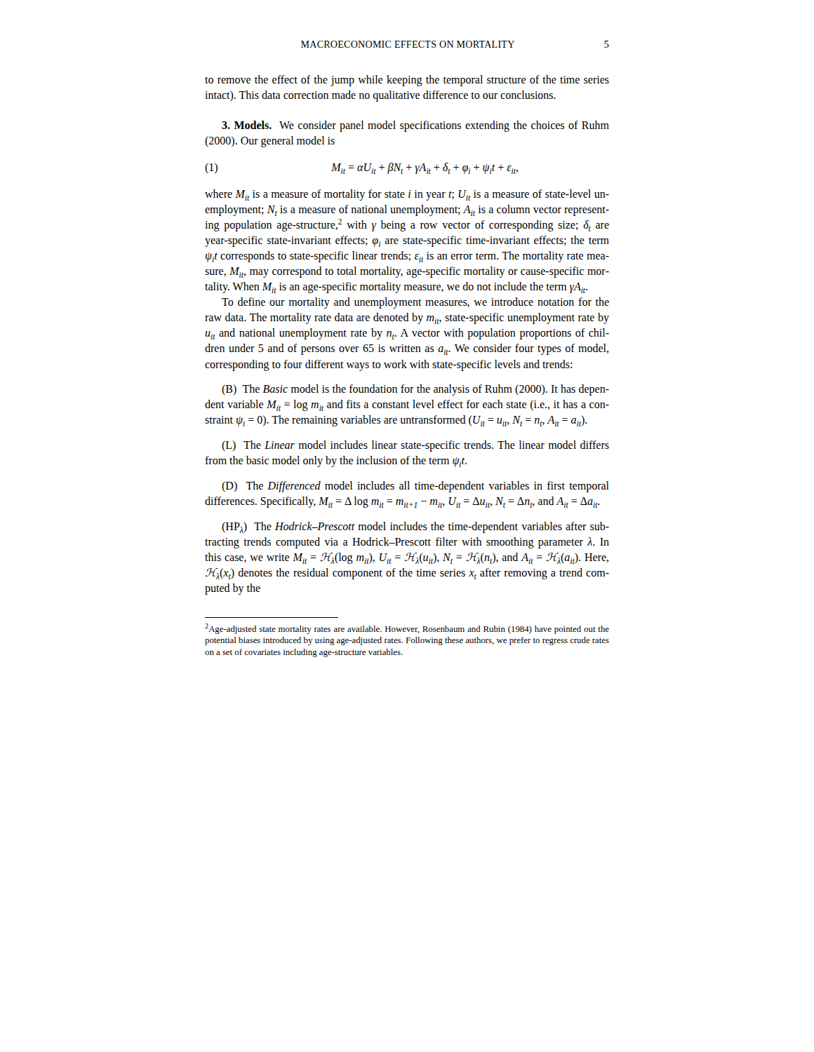MACROECONOMIC EFFECTS ON MORTALITY 5
to remove the effect of the jump while keeping the temporal structure of the time series intact). This data correction made no qualitative difference to our conclusions.
3. Models. We consider panel model specifications extending the choices of Ruhm (2000). Our general model is
(1) Mit = αUit + βNt + γAit + δt + φi + ψit + εit,
where Mit is a measure of mortality for state i in year t; Uit is a measure of state-level unemployment; Nt is a measure of national unemployment; Ait is a column vector representing population age-structure,2 with γ being a row vector of corresponding size; δt are year-specific state-invariant effects; φi are state-specific time-invariant effects; the term ψit corresponds to state-specific linear trends; εit is an error term. The mortality rate measure, Mit, may correspond to total mortality, age-specific mortality or cause-specific mortality. When Mit is an age-specific mortality measure, we do not include the term γAit.
To define our mortality and unemployment measures, we introduce notation for the raw data. The mortality rate data are denoted by mit, state-specific unemployment rate by uit and national unemployment rate by nt. A vector with population proportions of children under 5 and of persons over 65 is written as ait. We consider four types of model, corresponding to four different ways to work with state-specific levels and trends:
(B) The Basic model is the foundation for the analysis of Ruhm (2000). It has dependent variable Mit = log mit and fits a constant level effect for each state (i.e., it has a constraint ψi = 0). The remaining variables are untransformed (Uit = uit, Nt = nt, Ait = ait).
(L) The Linear model includes linear state-specific trends. The linear model differs from the basic model only by the inclusion of the term ψit.
(D) The Differenced model includes all time-dependent variables in first temporal differences. Specifically, Mit = Δ log mit = mit+1 − mit, Uit = Δuit, Nt = Δnt, and Ait = Δait.
(HPλ) The Hodrick–Prescott model includes the time-dependent variables after subtracting trends computed via a Hodrick–Prescott filter with smoothing parameter λ. In this case, we write Mit = ℋλ(log mit), Uit = ℋλ(uit), Nt = ℋλ(nt), and Ait = ℋλ(ait). Here, ℋλ(xt) denotes the residual component of the time series xt after removing a trend computed by the
2Age-adjusted state mortality rates are available. However, Rosenbaum and Rubin (1984) have pointed out the potential biases introduced by using age-adjusted rates. Following these authors, we prefer to regress crude rates on a set of covariates including age-structure variables.